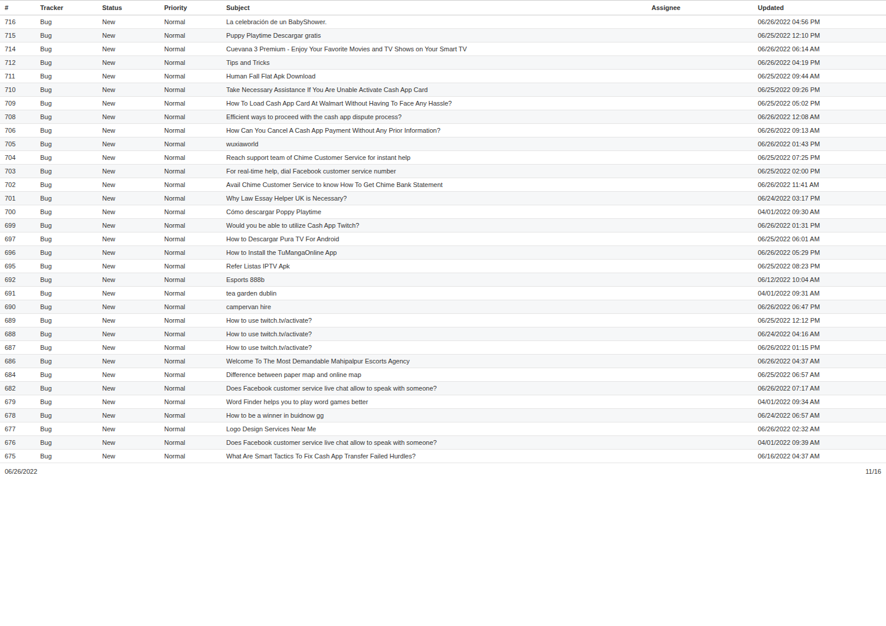| # | Tracker | Status | Priority | Subject | Assignee | Updated |
| --- | --- | --- | --- | --- | --- | --- |
| 716 | Bug | New | Normal | La celebración de un BabyShower. | | 06/26/2022 04:56 PM |
| 715 | Bug | New | Normal | Puppy Playtime Descargar gratis | | 06/25/2022 12:10 PM |
| 714 | Bug | New | Normal | Cuevana 3 Premium - Enjoy Your Favorite Movies and TV Shows on Your Smart TV | | 06/26/2022 06:14 AM |
| 712 | Bug | New | Normal | Tips and Tricks | | 06/26/2022 04:19 PM |
| 711 | Bug | New | Normal | Human Fall Flat Apk Download | | 06/25/2022 09:44 AM |
| 710 | Bug | New | Normal | Take Necessary Assistance If You Are Unable Activate Cash App Card | | 06/25/2022 09:26 PM |
| 709 | Bug | New | Normal | How To Load Cash App Card At Walmart Without Having To Face Any Hassle? | | 06/25/2022 05:02 PM |
| 708 | Bug | New | Normal | Efficient ways to proceed with the cash app dispute process? | | 06/26/2022 12:08 AM |
| 706 | Bug | New | Normal | How Can You Cancel A Cash App Payment Without Any Prior Information? | | 06/26/2022 09:13 AM |
| 705 | Bug | New | Normal | wuxiaworld | | 06/26/2022 01:43 PM |
| 704 | Bug | New | Normal | Reach support team of Chime Customer Service for instant help | | 06/25/2022 07:25 PM |
| 703 | Bug | New | Normal | For real-time help, dial Facebook customer service number | | 06/25/2022 02:00 PM |
| 702 | Bug | New | Normal | Avail Chime Customer Service to know How To Get Chime Bank Statement | | 06/26/2022 11:41 AM |
| 701 | Bug | New | Normal | Why Law Essay Helper UK is Necessary? | | 06/24/2022 03:17 PM |
| 700 | Bug | New | Normal | Cómo descargar Poppy Playtime | | 04/01/2022 09:30 AM |
| 699 | Bug | New | Normal | Would you be able to utilize Cash App Twitch? | | 06/26/2022 01:31 PM |
| 697 | Bug | New | Normal | How to Descargar Pura TV For Android | | 06/25/2022 06:01 AM |
| 696 | Bug | New | Normal | How to Install the TuMangaOnline App | | 06/26/2022 05:29 PM |
| 695 | Bug | New | Normal | Refer Listas IPTV Apk | | 06/25/2022 08:23 PM |
| 692 | Bug | New | Normal | Esports 888b | | 06/12/2022 10:04 AM |
| 691 | Bug | New | Normal | tea garden dublin | | 04/01/2022 09:31 AM |
| 690 | Bug | New | Normal | campervan hire | | 06/26/2022 06:47 PM |
| 689 | Bug | New | Normal | How to use twitch.tv/activate? | | 06/25/2022 12:12 PM |
| 688 | Bug | New | Normal | How to use twitch.tv/activate? | | 06/24/2022 04:16 AM |
| 687 | Bug | New | Normal | How to use twitch.tv/activate? | | 06/26/2022 01:15 PM |
| 686 | Bug | New | Normal | Welcome To The Most Demandable Mahipalpur Escorts Agency | | 06/26/2022 04:37 AM |
| 684 | Bug | New | Normal | Difference between paper map and online map | | 06/25/2022 06:57 AM |
| 682 | Bug | New | Normal | Does Facebook customer service live chat allow to speak with someone? | | 06/26/2022 07:17 AM |
| 679 | Bug | New | Normal | Word Finder helps you to play word games better | | 04/01/2022 09:34 AM |
| 678 | Bug | New | Normal | How to be a winner in buidnow gg | | 06/24/2022 06:57 AM |
| 677 | Bug | New | Normal | Logo Design Services Near Me | | 06/26/2022 02:32 AM |
| 676 | Bug | New | Normal | Does Facebook customer service live chat allow to speak with someone? | | 04/01/2022 09:39 AM |
| 675 | Bug | New | Normal | What Are Smart Tactics To Fix Cash App Transfer Failed Hurdles? | | 06/16/2022 04:37 AM |
06/26/2022 11/16